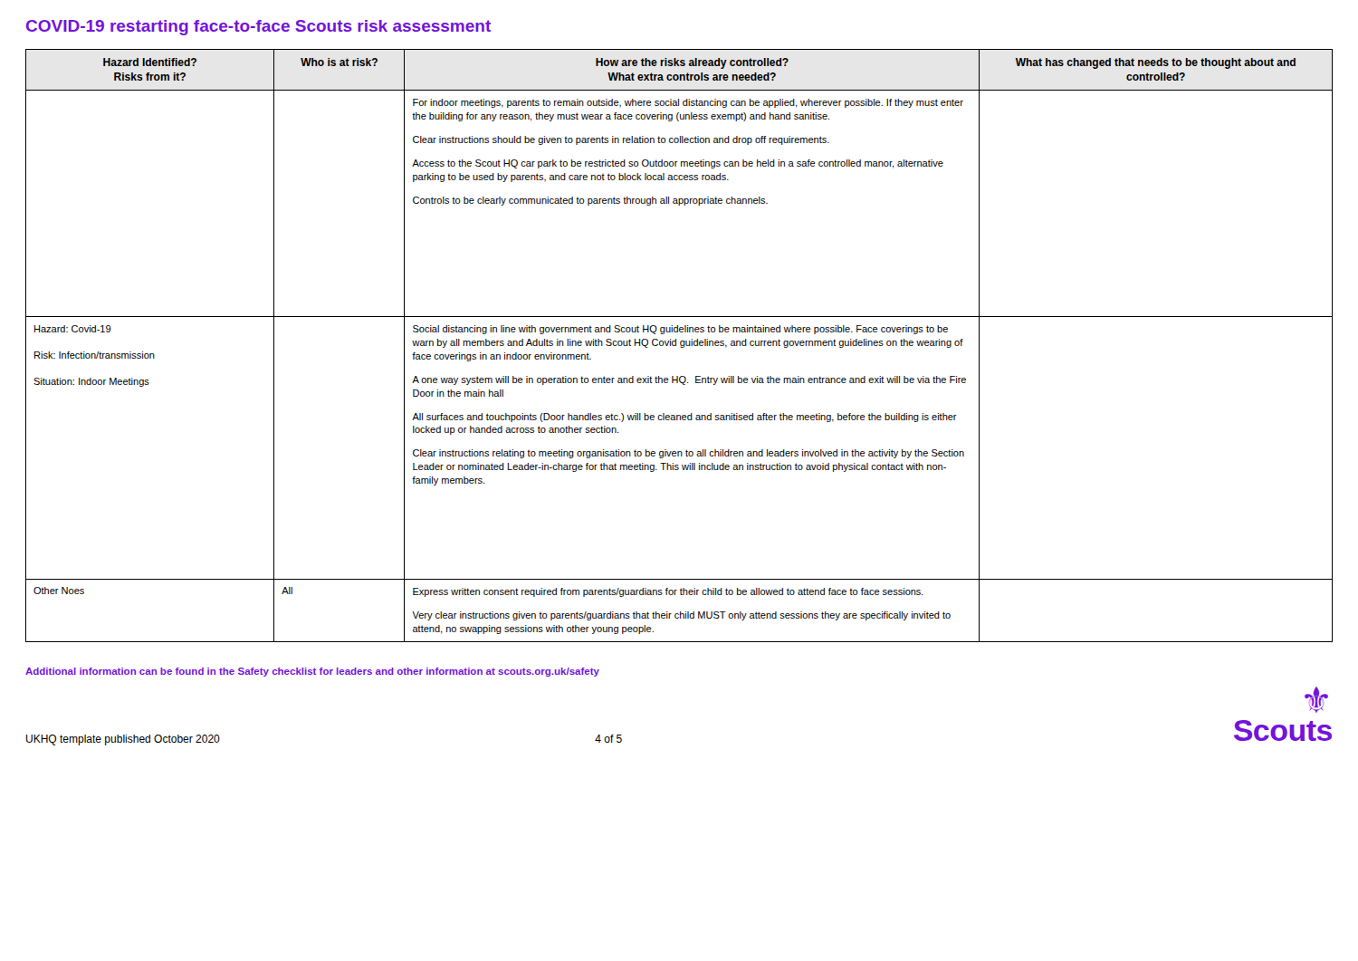COVID-19 restarting face-to-face Scouts risk assessment
| Hazard Identified? Risks from it? | Who is at risk? | How are the risks already controlled? What extra controls are needed? | What has changed that needs to be thought about and controlled? |
| --- | --- | --- | --- |
| | | For indoor meetings, parents to remain outside, where social distancing can be applied, wherever possible. If they must enter the building for any reason, they must wear a face covering (unless exempt) and hand sanitise. Clear instructions should be given to parents in relation to collection and drop off requirements. Access to the Scout HQ car park to be restricted so Outdoor meetings can be held in a safe controlled manor, alternative parking to be used by parents, and care not to block local access roads. Controls to be clearly communicated to parents through all appropriate channels. | |
| Hazard: Covid-19 Risk: Infection/transmission Situation: Indoor Meetings | | Social distancing in line with government and Scout HQ guidelines to be maintained where possible. Face coverings to be warn by all members and Adults in line with Scout HQ Covid guidelines, and current government guidelines on the wearing of face coverings in an indoor environment. A one way system will be in operation to enter and exit the HQ. Entry will be via the main entrance and exit will be via the Fire Door in the main hall All surfaces and touchpoints (Door handles etc.) will be cleaned and sanitised after the meeting, before the building is either locked up or handed across to another section. Clear instructions relating to meeting organisation to be given to all children and leaders involved in the activity by the Section Leader or nominated Leader-in-charge for that meeting. This will include an instruction to avoid physical contact with non-family members. | |
| Other Noes | All | Express written consent required from parents/guardians for their child to be allowed to attend face to face sessions. Very clear instructions given to parents/guardians that their child MUST only attend sessions they are specifically invited to attend, no swapping sessions with other young people. | |
Additional information can be found in the Safety checklist for leaders and other information at scouts.org.uk/safety
UKHQ template published October 2020
4 of 5
⚜ Scouts